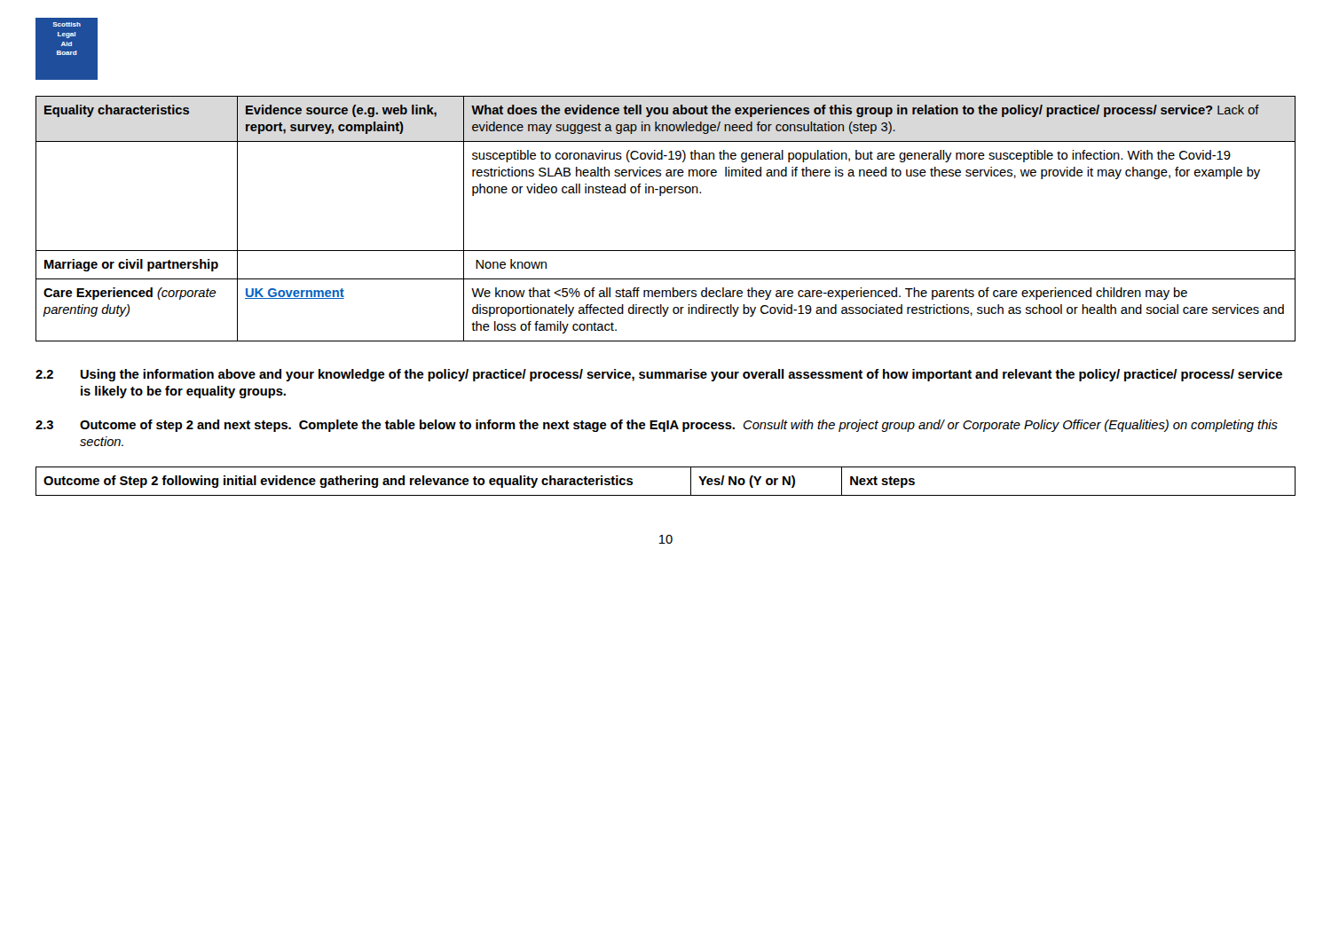ScottishLegal Aid Board
| Equality characteristics | Evidence source (e.g. web link, report, survey, complaint) | What does the evidence tell you about the experiences of this group in relation to the policy/ practice/ process/ service? Lack of evidence may suggest a gap in knowledge/ need for consultation (step 3). |
| --- | --- | --- |
| | | susceptible to coronavirus (Covid-19) than the general population, but are generally more susceptible to infection. With the Covid-19 restrictions SLAB health services are more limited and if there is a need to use these services, we provide it may change, for example by phone or video call instead of in-person. |
| Marriage or civil partnership | | None known |
| Care Experienced (corporate parenting duty) | UK Government | We know that <5% of all staff members declare they are care-experienced. The parents of care experienced children may be disproportionately affected directly or indirectly by Covid-19 and associated restrictions, such as school or health and social care services and the loss of family contact. |
2.2
Using the information above and your knowledge of the policy/ practice/ process/ service, summarise your overall assessment of how important and relevant the policy/ practice/ process/ service is likely to be for equality groups.
2.3
Outcome of step 2 and next steps. Complete the table below to inform the next stage of the EqIA process. Consult with the project group and/ or Corporate Policy Officer (Equalities) on completing this section.
| Outcome of Step 2 following initial evidence gathering and relevance to equality characteristics | Yes/ No (Y or N) | Next steps |
| --- | --- | --- |
10